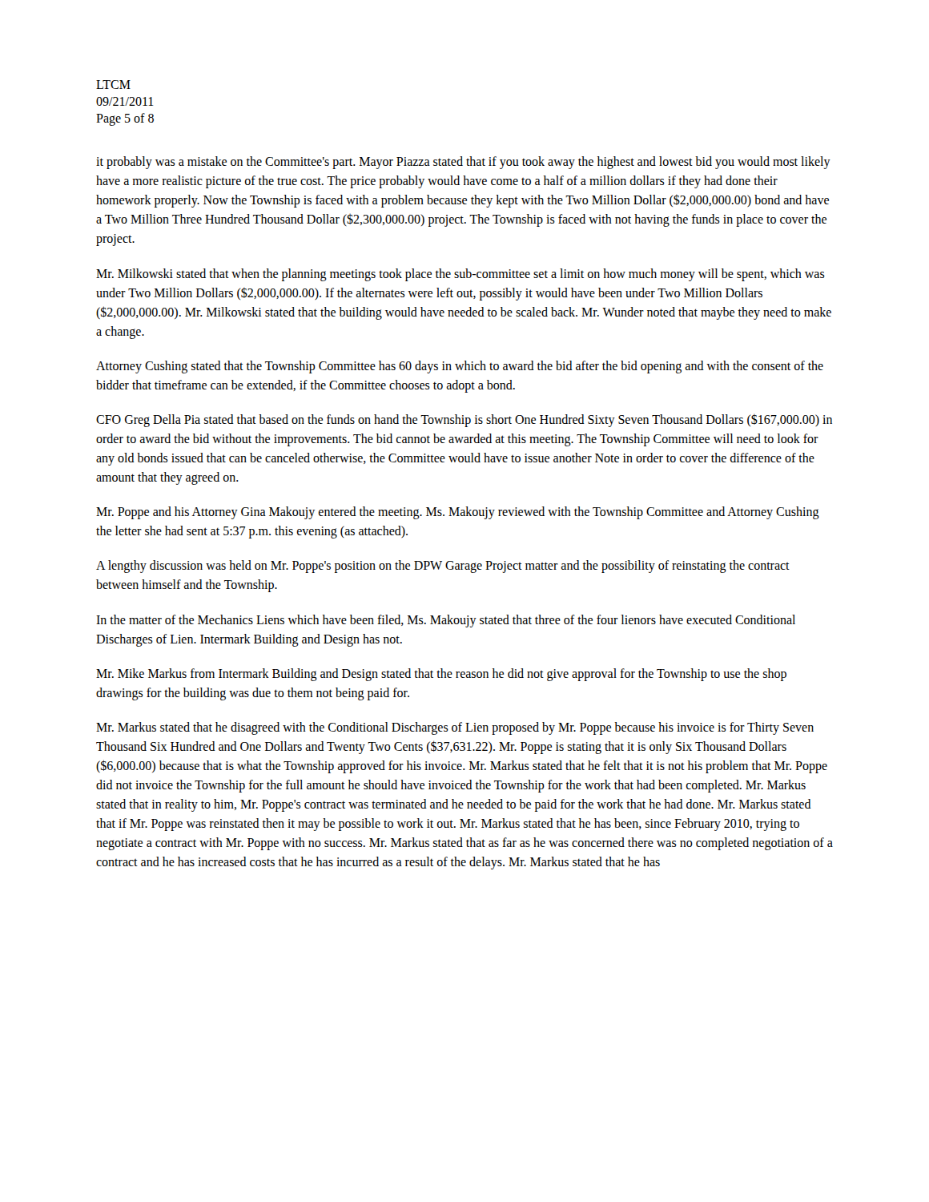LTCM
09/21/2011
Page 5 of 8
it probably was a mistake on the Committee's part. Mayor Piazza stated that if you took away the highest and lowest bid you would most likely have a more realistic picture of the true cost. The price probably would have come to a half of a million dollars if they had done their homework properly. Now the Township is faced with a problem because they kept with the Two Million Dollar ($2,000,000.00) bond and have a Two Million Three Hundred Thousand Dollar ($2,300,000.00) project. The Township is faced with not having the funds in place to cover the project.
Mr. Milkowski stated that when the planning meetings took place the sub-committee set a limit on how much money will be spent, which was under Two Million Dollars ($2,000,000.00). If the alternates were left out, possibly it would have been under Two Million Dollars ($2,000,000.00). Mr. Milkowski stated that the building would have needed to be scaled back. Mr. Wunder noted that maybe they need to make a change.
Attorney Cushing stated that the Township Committee has 60 days in which to award the bid after the bid opening and with the consent of the bidder that timeframe can be extended, if the Committee chooses to adopt a bond.
CFO Greg Della Pia stated that based on the funds on hand the Township is short One Hundred Sixty Seven Thousand Dollars ($167,000.00) in order to award the bid without the improvements. The bid cannot be awarded at this meeting. The Township Committee will need to look for any old bonds issued that can be canceled otherwise, the Committee would have to issue another Note in order to cover the difference of the amount that they agreed on.
Mr. Poppe and his Attorney Gina Makoujy entered the meeting. Ms. Makoujy reviewed with the Township Committee and Attorney Cushing the letter she had sent at 5:37 p.m. this evening (as attached).
A lengthy discussion was held on Mr. Poppe's position on the DPW Garage Project matter and the possibility of reinstating the contract between himself and the Township.
In the matter of the Mechanics Liens which have been filed, Ms. Makoujy stated that three of the four lienors have executed Conditional Discharges of Lien. Intermark Building and Design has not.
Mr. Mike Markus from Intermark Building and Design stated that the reason he did not give approval for the Township to use the shop drawings for the building was due to them not being paid for.
Mr. Markus stated that he disagreed with the Conditional Discharges of Lien proposed by Mr. Poppe because his invoice is for Thirty Seven Thousand Six Hundred and One Dollars and Twenty Two Cents ($37,631.22). Mr. Poppe is stating that it is only Six Thousand Dollars ($6,000.00) because that is what the Township approved for his invoice. Mr. Markus stated that he felt that it is not his problem that Mr. Poppe did not invoice the Township for the full amount he should have invoiced the Township for the work that had been completed. Mr. Markus stated that in reality to him, Mr. Poppe's contract was terminated and he needed to be paid for the work that he had done. Mr. Markus stated that if Mr. Poppe was reinstated then it may be possible to work it out. Mr. Markus stated that he has been, since February 2010, trying to negotiate a contract with Mr. Poppe with no success. Mr. Markus stated that as far as he was concerned there was no completed negotiation of a contract and he has increased costs that he has incurred as a result of the delays. Mr. Markus stated that he has